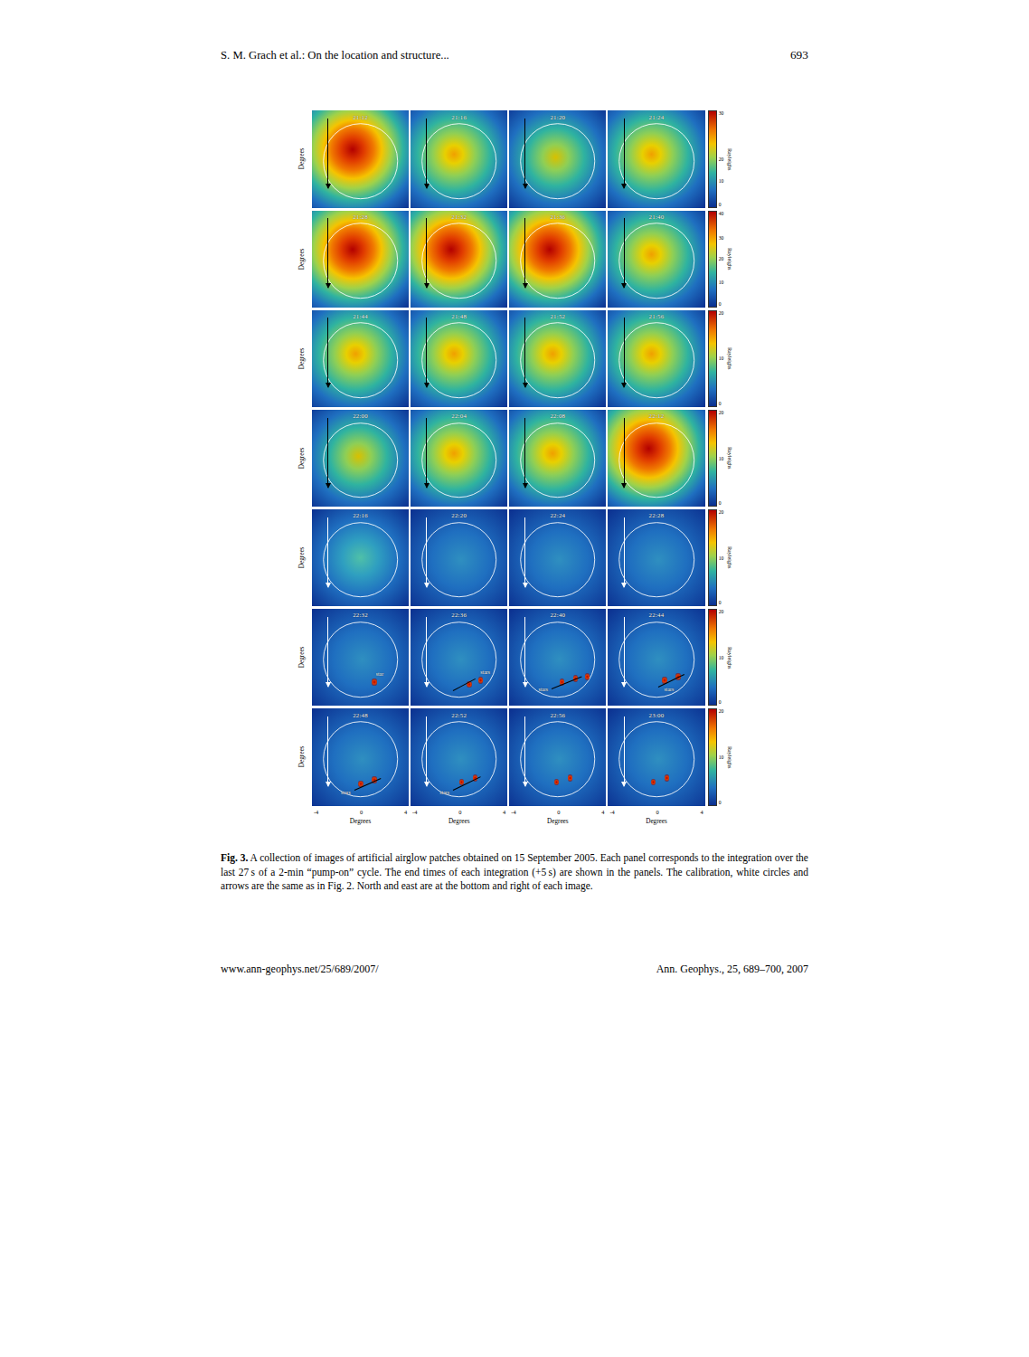S. M. Grach et al.: On the location and structure...
693
Degrees
21:12
21:16
21:20
21:24
30 20 10 0
Rayleighs
Degrees
21:28
21:32
21:36
21:40
40 30 20 10 0
Rayleighs
Degrees
21:44
21:48
21:52
21:56
20 10 0
Rayleighs
Degrees
22:00
22:04
22:08
22:12
20 10 0
Rayleighs
Degrees
22:16
22:20
22:24
22:28
20 10 0
Rayleighs
Degrees
22:32
star
22:36
stars
22:40
stars
22:44
stars
20 10 0
Rayleighs
Degrees
22:48
stars
22:52
stars
22:56
23:00
20 10 0
Rayleighs
-404
-404
-404
-404
Degrees
Degrees
Degrees
Degrees
Fig. 3. A collection of images of artificial airglow patches obtained on 15 September 2005. Each panel corresponds to the integration over the last 27 s of a 2-min “pump-on” cycle. The end times of each integration (+5 s) are shown in the panels. The calibration, white circles and arrows are the same as in Fig. 2. North and east are at the bottom and right of each image.
www.ann-geophys.net/25/689/2007/
Ann. Geophys., 25, 689–700, 2007